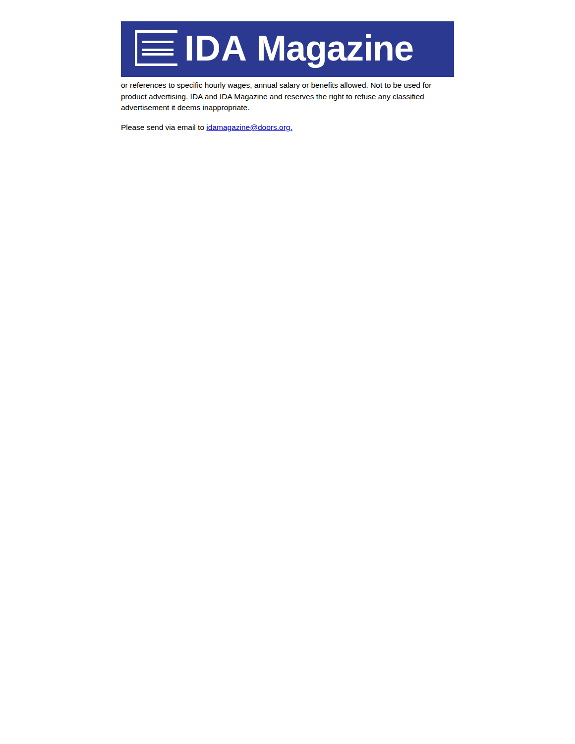IDA Magazine
or references to specific hourly wages, annual salary or benefits allowed. Not to be used for product advertising. IDA and IDA Magazine and reserves the right to refuse any classified advertisement it deems inappropriate.
Please send via email to idamagazine@doors.org.